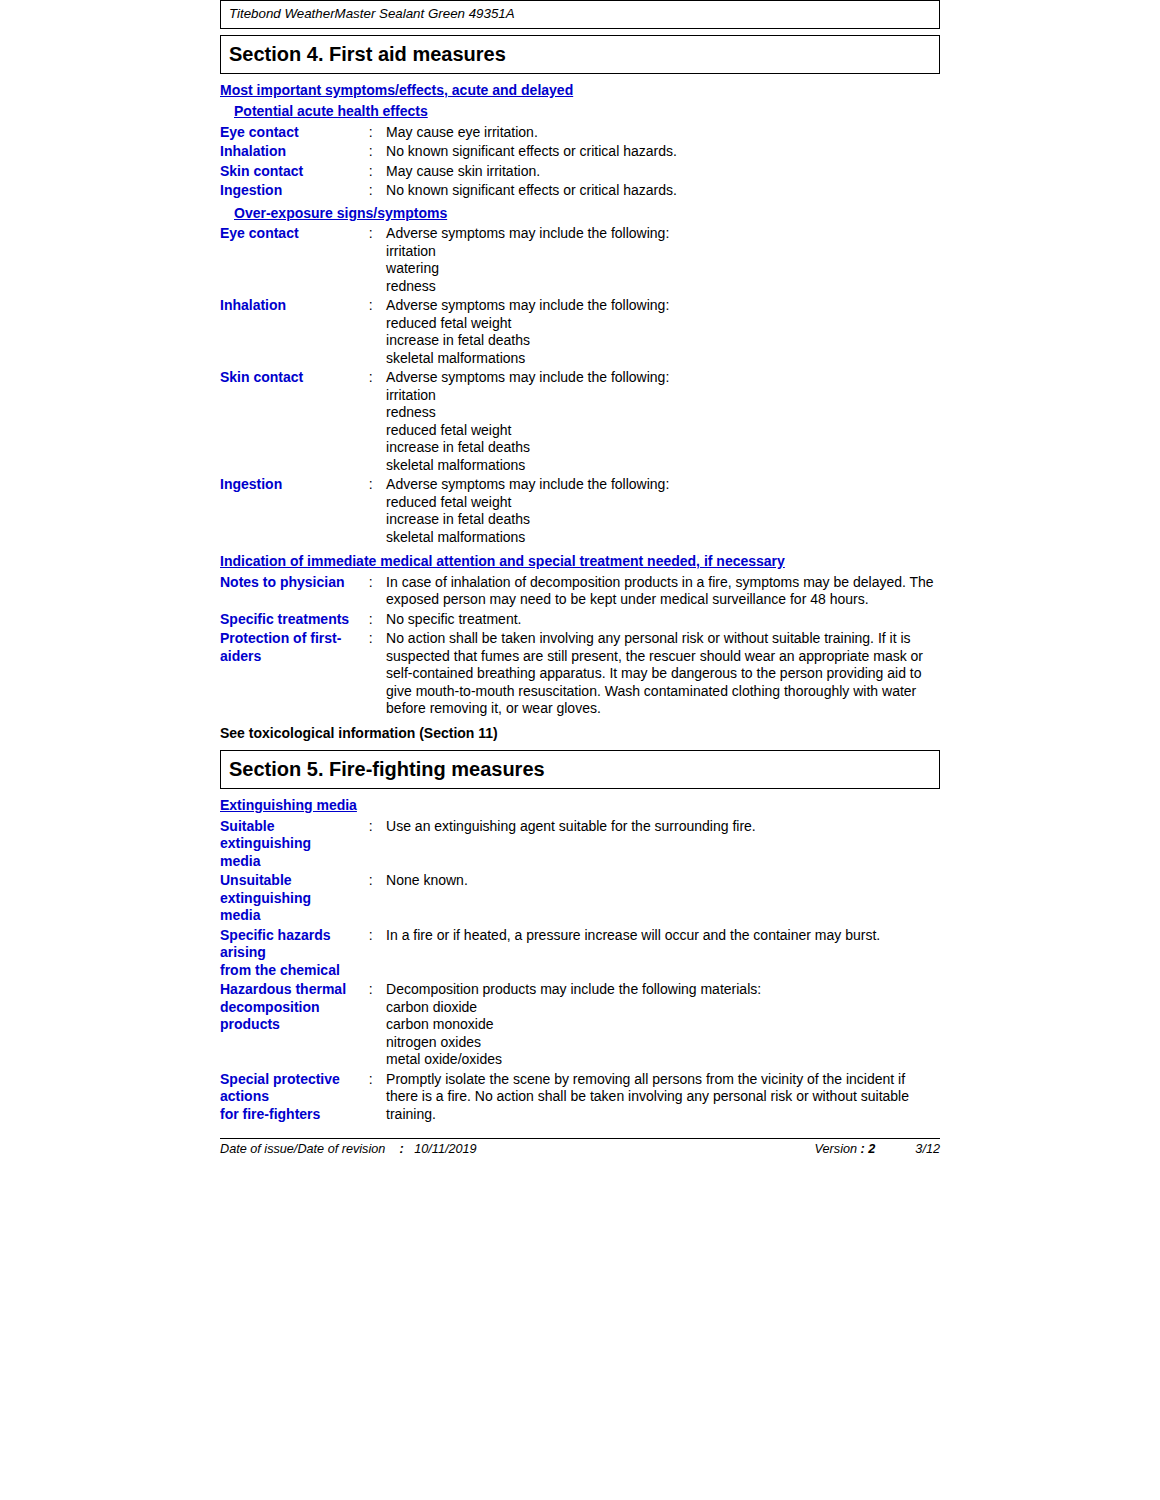Titebond WeatherMaster Sealant Green 49351A
Section 4. First aid measures
Most important symptoms/effects, acute and delayed
Potential acute health effects
| Eye contact | : | May cause eye irritation. |
| Inhalation | : | No known significant effects or critical hazards. |
| Skin contact | : | May cause skin irritation. |
| Ingestion | : | No known significant effects or critical hazards. |
Over-exposure signs/symptoms
| Eye contact | : | Adverse symptoms may include the following: irritation watering redness |
| Inhalation | : | Adverse symptoms may include the following: reduced fetal weight increase in fetal deaths skeletal malformations |
| Skin contact | : | Adverse symptoms may include the following: irritation redness reduced fetal weight increase in fetal deaths skeletal malformations |
| Ingestion | : | Adverse symptoms may include the following: reduced fetal weight increase in fetal deaths skeletal malformations |
Indication of immediate medical attention and special treatment needed, if necessary
| Notes to physician | : | In case of inhalation of decomposition products in a fire, symptoms may be delayed. The exposed person may need to be kept under medical surveillance for 48 hours. |
| Specific treatments | : | No specific treatment. |
| Protection of first-aiders | : | No action shall be taken involving any personal risk or without suitable training. If it is suspected that fumes are still present, the rescuer should wear an appropriate mask or self-contained breathing apparatus. It may be dangerous to the person providing aid to give mouth-to-mouth resuscitation. Wash contaminated clothing thoroughly with water before removing it, or wear gloves. |
See toxicological information (Section 11)
Section 5. Fire-fighting measures
Extinguishing media
| Suitable extinguishing media | : | Use an extinguishing agent suitable for the surrounding fire. |
| Unsuitable extinguishing media | : | None known. |
| Specific hazards arising from the chemical | : | In a fire or if heated, a pressure increase will occur and the container may burst. |
| Hazardous thermal decomposition products | : | Decomposition products may include the following materials: carbon dioxide carbon monoxide nitrogen oxides metal oxide/oxides |
| Special protective actions for fire-fighters | : | Promptly isolate the scene by removing all persons from the vicinity of the incident if there is a fire. No action shall be taken involving any personal risk or without suitable training. |
Date of issue/Date of revision : 10/11/2019
Version : 2
3/12